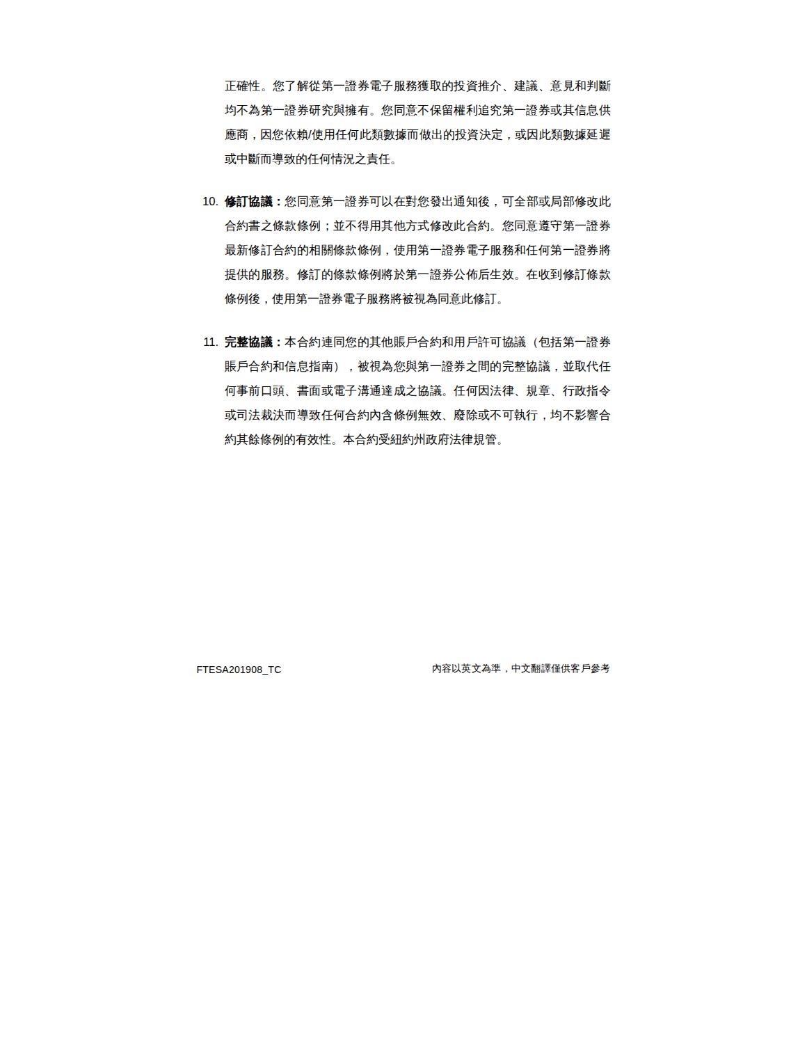正確性。您了解從第一證券電子服務獲取的投資推介、建議、意見和判斷均不為第一證券研究與擁有。您同意不保留權利追究第一證券或其信息供應商，因您依賴/使用任何此類數據而做出的投資決定，或因此類數據延遲或中斷而導致的任何情況之責任。
10. 修訂協議：您同意第一證券可以在對您發出通知後，可全部或局部修改此合約書之條款條例；並不得用其他方式修改此合約。您同意遵守第一證券最新修訂合約的相關條款條例，使用第一證券電子服務和任何第一證券將提供的服務。修訂的條款條例將於第一證券公佈后生效。在收到修訂條款條例後，使用第一證券電子服務將被視為同意此修訂。
11. 完整協議：本合約連同您的其他賬戶合約和用戶許可協議（包括第一證券賬戶合約和信息指南），被視為您與第一證券之間的完整協議，並取代任何事前口頭、書面或電子溝通達成之協議。任何因法律、規章、行政指令或司法裁決而導致任何合約內含條例無效、廢除或不可執行，均不影響合約其餘條例的有效性。本合約受紐約州政府法律規管。
FTESA201908_TC
內容以英文為準，中文翻譯僅供客戶參考